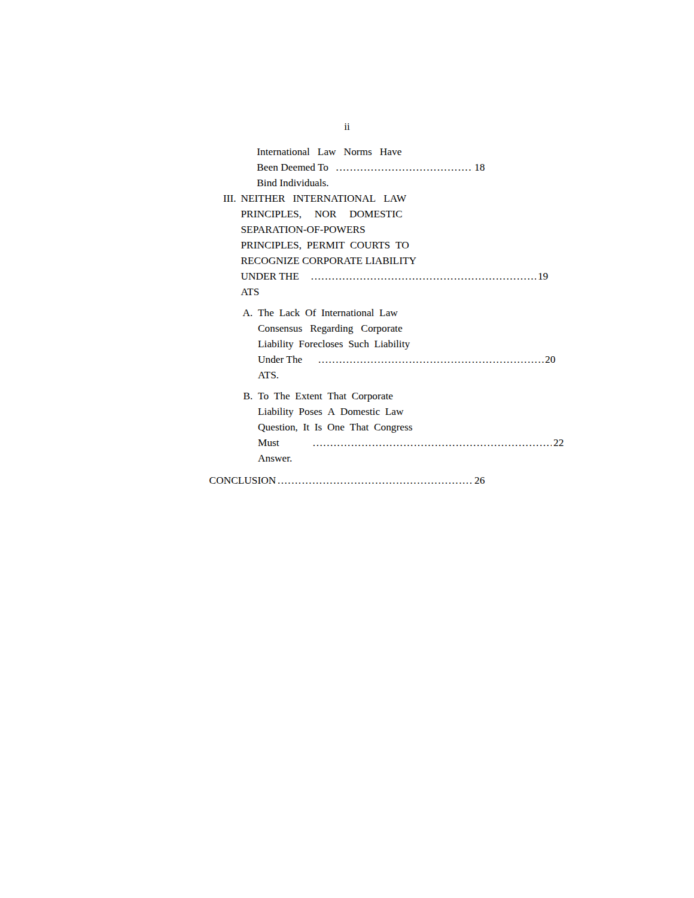ii
International Law Norms Have
Been Deemed To Bind Individuals. .......................................................................... 18
III.
Neither International Law
Principles, Nor Domestic
Separation-Of-Powers
Principles, Permit Courts To
Recognize Corporate Liability
Under The ATS .......................................................................... 19
A.
The Lack Of International Law
Consensus Regarding Corporate
Liability Forecloses Such Liability
Under The ATS. .......................................................................... 20
B.
To The Extent That Corporate
Liability Poses A Domestic Law
Question, It Is One That Congress
Must Answer. .......................................................................... 22
Conclusion .......................................................................... 26